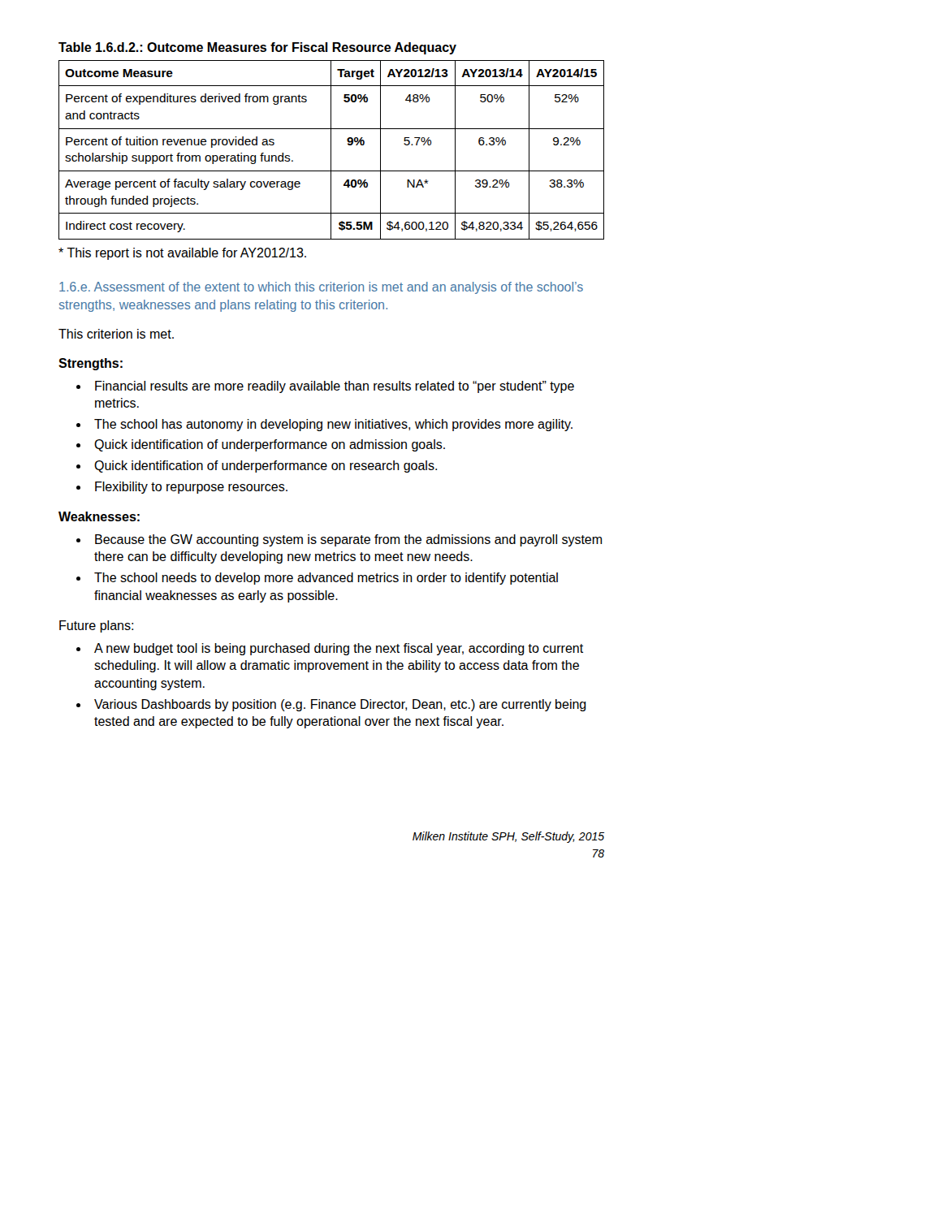Table 1.6.d.2.: Outcome Measures for Fiscal Resource Adequacy
| Outcome Measure | Target | AY2012/13 | AY2013/14 | AY2014/15 |
| --- | --- | --- | --- | --- |
| Percent of expenditures derived from grants and contracts | 50% | 48% | 50% | 52% |
| Percent of tuition revenue provided as scholarship support from operating funds. | 9% | 5.7% | 6.3% | 9.2% |
| Average percent of faculty salary coverage through funded projects. | 40% | NA* | 39.2% | 38.3% |
| Indirect cost recovery. | $5.5M | $4,600,120 | $4,820,334 | $5,264,656 |
* This report is not available for AY2012/13.
1.6.e. Assessment of the extent to which this criterion is met and an analysis of the school’s strengths, weaknesses and plans relating to this criterion.
This criterion is met.
Strengths:
Financial results are more readily available than results related to “per student” type metrics.
The school has autonomy in developing new initiatives, which provides more agility.
Quick identification of underperformance on admission goals.
Quick identification of underperformance on research goals.
Flexibility to repurpose resources.
Weaknesses:
Because the GW accounting system is separate from the admissions and payroll system there can be difficulty developing new metrics to meet new needs.
The school needs to develop more advanced metrics in order to identify potential financial weaknesses as early as possible.
Future plans:
A new budget tool is being purchased during the next fiscal year, according to current scheduling. It will allow a dramatic improvement in the ability to access data from the accounting system.
Various Dashboards by position (e.g. Finance Director, Dean, etc.) are currently being tested and are expected to be fully operational over the next fiscal year.
Milken Institute SPH, Self-Study, 2015
78